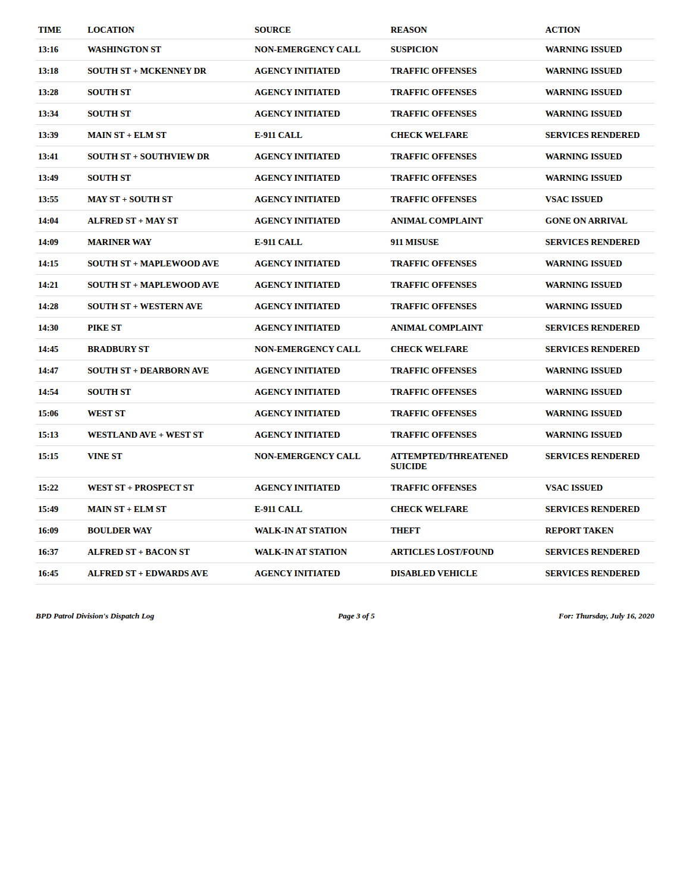| TIME | LOCATION | SOURCE | REASON | ACTION |
| --- | --- | --- | --- | --- |
| 13:16 | WASHINGTON ST | NON-EMERGENCY CALL | SUSPICION | WARNING ISSUED |
| 13:18 | SOUTH ST + MCKENNEY DR | AGENCY INITIATED | TRAFFIC OFFENSES | WARNING ISSUED |
| 13:28 | SOUTH ST | AGENCY INITIATED | TRAFFIC OFFENSES | WARNING ISSUED |
| 13:34 | SOUTH ST | AGENCY INITIATED | TRAFFIC OFFENSES | WARNING ISSUED |
| 13:39 | MAIN ST + ELM ST | E-911 CALL | CHECK WELFARE | SERVICES RENDERED |
| 13:41 | SOUTH ST + SOUTHVIEW DR | AGENCY INITIATED | TRAFFIC OFFENSES | WARNING ISSUED |
| 13:49 | SOUTH ST | AGENCY INITIATED | TRAFFIC OFFENSES | WARNING ISSUED |
| 13:55 | MAY ST + SOUTH ST | AGENCY INITIATED | TRAFFIC OFFENSES | VSAC ISSUED |
| 14:04 | ALFRED ST + MAY ST | AGENCY INITIATED | ANIMAL COMPLAINT | GONE ON ARRIVAL |
| 14:09 | MARINER WAY | E-911 CALL | 911 MISUSE | SERVICES RENDERED |
| 14:15 | SOUTH ST + MAPLEWOOD AVE | AGENCY INITIATED | TRAFFIC OFFENSES | WARNING ISSUED |
| 14:21 | SOUTH ST + MAPLEWOOD AVE | AGENCY INITIATED | TRAFFIC OFFENSES | WARNING ISSUED |
| 14:28 | SOUTH ST + WESTERN AVE | AGENCY INITIATED | TRAFFIC OFFENSES | WARNING ISSUED |
| 14:30 | PIKE ST | AGENCY INITIATED | ANIMAL COMPLAINT | SERVICES RENDERED |
| 14:45 | BRADBURY ST | NON-EMERGENCY CALL | CHECK WELFARE | SERVICES RENDERED |
| 14:47 | SOUTH ST + DEARBORN AVE | AGENCY INITIATED | TRAFFIC OFFENSES | WARNING ISSUED |
| 14:54 | SOUTH ST | AGENCY INITIATED | TRAFFIC OFFENSES | WARNING ISSUED |
| 15:06 | WEST ST | AGENCY INITIATED | TRAFFIC OFFENSES | WARNING ISSUED |
| 15:13 | WESTLAND AVE + WEST ST | AGENCY INITIATED | TRAFFIC OFFENSES | WARNING ISSUED |
| 15:15 | VINE ST | NON-EMERGENCY CALL | ATTEMPTED/THREATENED SUICIDE | SERVICES RENDERED |
| 15:22 | WEST ST + PROSPECT ST | AGENCY INITIATED | TRAFFIC OFFENSES | VSAC ISSUED |
| 15:49 | MAIN ST + ELM ST | E-911 CALL | CHECK WELFARE | SERVICES RENDERED |
| 16:09 | BOULDER WAY | WALK-IN AT STATION | THEFT | REPORT TAKEN |
| 16:37 | ALFRED ST + BACON ST | WALK-IN AT STATION | ARTICLES LOST/FOUND | SERVICES RENDERED |
| 16:45 | ALFRED ST + EDWARDS AVE | AGENCY INITIATED | DISABLED VEHICLE | SERVICES RENDERED |
BPD Patrol Division's Dispatch Log
Page 3 of 5
For: Thursday, July 16, 2020